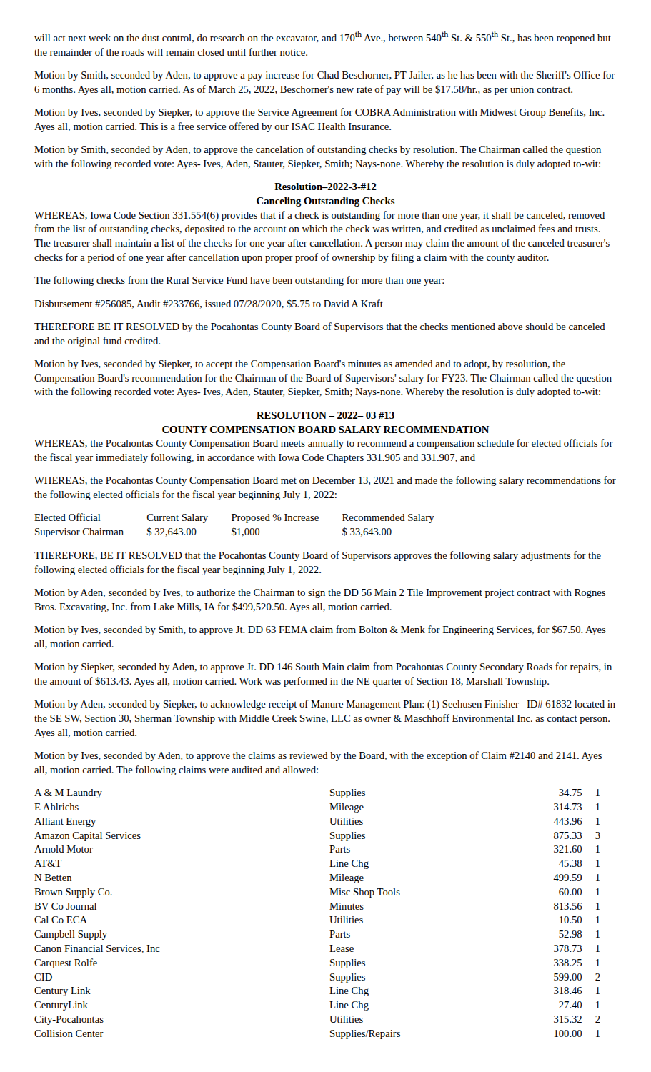will act next week on the dust control, do research on the excavator, and 170th Ave., between 540th St. & 550th St., has been reopened but the remainder of the roads will remain closed until further notice.
Motion by Smith, seconded by Aden, to approve a pay increase for Chad Beschorner, PT Jailer, as he has been with the Sheriff's Office for 6 months. Ayes all, motion carried. As of March 25, 2022, Beschorner's new rate of pay will be $17.58/hr., as per union contract.
Motion by Ives, seconded by Siepker, to approve the Service Agreement for COBRA Administration with Midwest Group Benefits, Inc. Ayes all, motion carried. This is a free service offered by our ISAC Health Insurance.
Motion by Smith, seconded by Aden, to approve the cancelation of outstanding checks by resolution. The Chairman called the question with the following recorded vote: Ayes- Ives, Aden, Stauter, Siepker, Smith; Nays-none. Whereby the resolution is duly adopted to-wit:
Resolution–2022-3-#12
Canceling Outstanding Checks
WHEREAS, Iowa Code Section 331.554(6) provides that if a check is outstanding for more than one year, it shall be canceled, removed from the list of outstanding checks, deposited to the account on which the check was written, and credited as unclaimed fees and trusts. The treasurer shall maintain a list of the checks for one year after cancellation. A person may claim the amount of the canceled treasurer's checks for a period of one year after cancellation upon proper proof of ownership by filing a claim with the county auditor.
The following checks from the Rural Service Fund have been outstanding for more than one year:
Disbursement #256085, Audit #233766, issued 07/28/2020, $5.75 to David A Kraft
THEREFORE BE IT RESOLVED by the Pocahontas County Board of Supervisors that the checks mentioned above should be canceled and the original fund credited.
Motion by Ives, seconded by Siepker, to accept the Compensation Board's minutes as amended and to adopt, by resolution, the Compensation Board's recommendation for the Chairman of the Board of Supervisors' salary for FY23. The Chairman called the question with the following recorded vote: Ayes- Ives, Aden, Stauter, Siepker, Smith; Nays-none. Whereby the resolution is duly adopted to-wit:
RESOLUTION – 2022– 03 #13
COUNTY COMPENSATION BOARD SALARY RECOMMENDATION
WHEREAS, the Pocahontas County Compensation Board meets annually to recommend a compensation schedule for elected officials for the fiscal year immediately following, in accordance with Iowa Code Chapters 331.905 and 331.907, and
WHEREAS, the Pocahontas County Compensation Board met on December 13, 2021 and made the following salary recommendations for the following elected officials for the fiscal year beginning July 1, 2022:
| Elected Official | Current Salary | Proposed % Increase | Recommended Salary |
| --- | --- | --- | --- |
| Supervisor Chairman | $ 32,643.00 | $1,000 | $ 33,643.00 |
THEREFORE, BE IT RESOLVED that the Pocahontas County Board of Supervisors approves the following salary adjustments for the following elected officials for the fiscal year beginning July 1, 2022.
Motion by Aden, seconded by Ives, to authorize the Chairman to sign the DD 56 Main 2 Tile Improvement project contract with Rognes Bros. Excavating, Inc. from Lake Mills, IA for $499,520.50. Ayes all, motion carried.
Motion by Ives, seconded by Smith, to approve Jt. DD 63 FEMA claim from Bolton & Menk for Engineering Services, for $67.50. Ayes all, motion carried.
Motion by Siepker, seconded by Aden, to approve Jt. DD 146 South Main claim from Pocahontas County Secondary Roads for repairs, in the amount of $613.43. Ayes all, motion carried. Work was performed in the NE quarter of Section 18, Marshall Township.
Motion by Aden, seconded by Siepker, to acknowledge receipt of Manure Management Plan: (1) Seehusen Finisher –ID# 61832 located in the SE SW, Section 30, Sherman Township with Middle Creek Swine, LLC as owner & Maschhoff Environmental Inc. as contact person. Ayes all, motion carried.
Motion by Ives, seconded by Aden, to approve the claims as reviewed by the Board, with the exception of Claim #2140 and 2141. Ayes all, motion carried. The following claims were audited and allowed:
| A & M Laundry | Supplies | 34.75 | 1 |
| E Ahlrichs | Mileage | 314.73 | 1 |
| Alliant Energy | Utilities | 443.96 | 1 |
| Amazon Capital Services | Supplies | 875.33 | 3 |
| Arnold Motor | Parts | 321.60 | 1 |
| AT&T | Line Chg | 45.38 | 1 |
| N Betten | Mileage | 499.59 | 1 |
| Brown Supply Co. | Misc Shop Tools | 60.00 | 1 |
| BV Co Journal | Minutes | 813.56 | 1 |
| Cal Co ECA | Utilities | 10.50 | 1 |
| Campbell Supply | Parts | 52.98 | 1 |
| Canon Financial Services, Inc | Lease | 378.73 | 1 |
| Carquest Rolfe | Supplies | 338.25 | 1 |
| CID | Supplies | 599.00 | 2 |
| Century Link | Line Chg | 318.46 | 1 |
| CenturyLink | Line Chg | 27.40 | 1 |
| City-Pocahontas | Utilities | 315.32 | 2 |
| Collision Center | Supplies/Repairs | 100.00 | 1 |